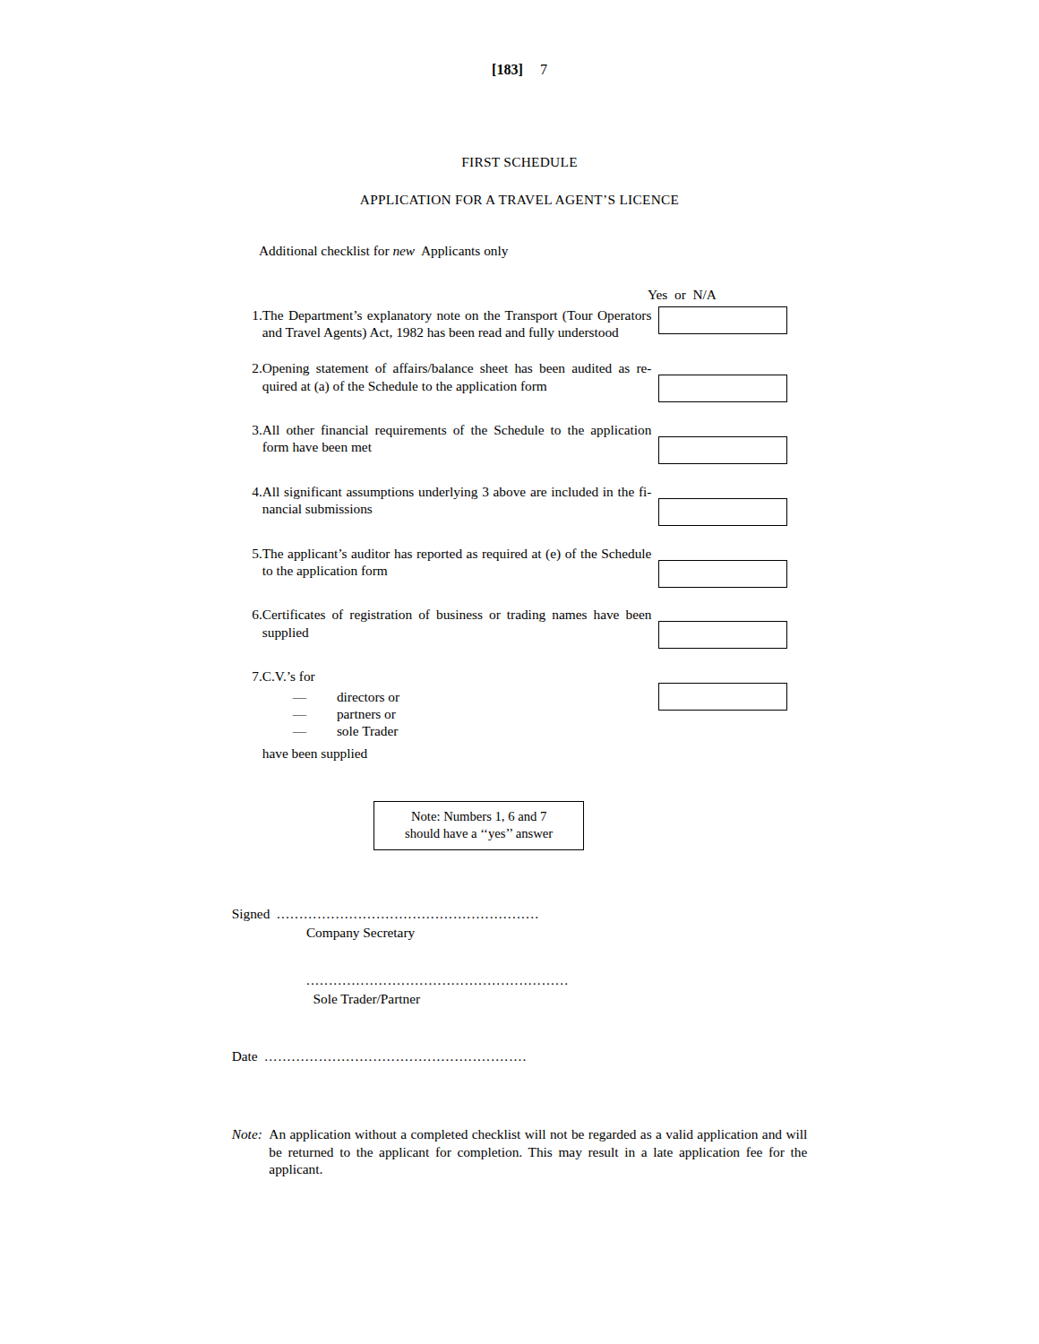[183] 7
FIRST SCHEDULE
APPLICATION FOR A TRAVEL AGENT’S LICENCE
Additional checklist for new Applicants only
Yes or N/A
| 1. | The Department’s explanatory note on the Transport (Tour Operators and Travel Agents) Act, 1982 has been read and fully understood | |
| 2. | Opening statement of affairs/balance sheet has been audited as required at (a) of the Schedule to the application form | |
| 3. | All other financial requirements of the Schedule to the application form have been met | |
| 4. | All significant assumptions underlying 3 above are included in the financial submissions | |
| 5. | The applicant’s auditor has reported as required at (e) of the Schedule to the application form | |
| 6. | Certificates of registration of business or trading names have been supplied | |
| 7. | C.V.’s for — directors or — partners or — sole Trader have been supplied | |
Note: Numbers 1, 6 and 7
should have a ‘‘yes’’ answer
Signed ..........................................................
Company Secretary
..........................................................
Sole Trader/Partner
Date ..........................................................
Note:
An application without a completed checklist will not be regarded as a valid application and will be returned to the applicant for completion. This may result in a late application fee for the applicant.